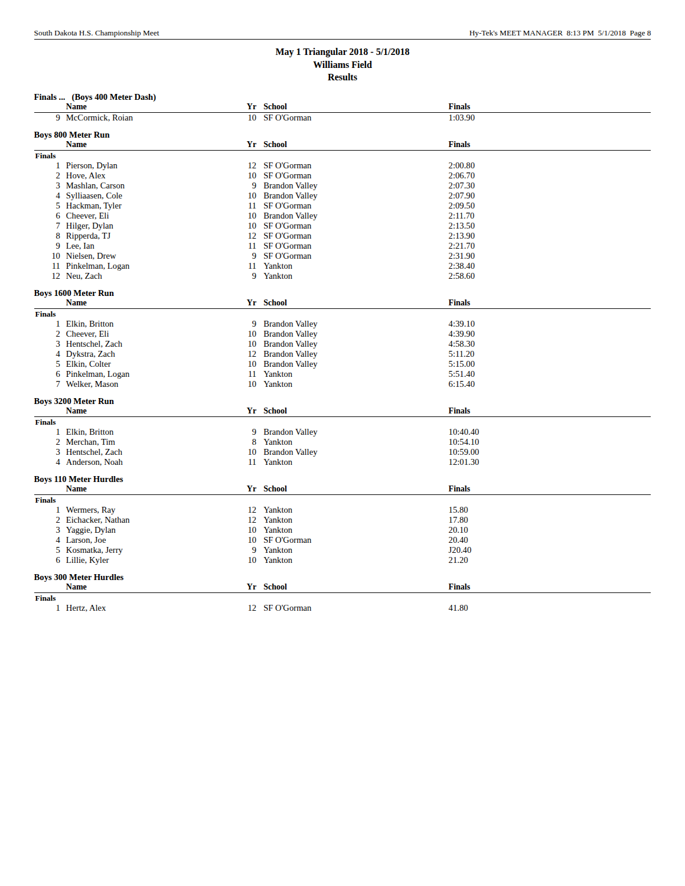South Dakota H.S. Championship Meet Hy-Tek's MEET MANAGER 8:13 PM 5/1/2018 Page 8
May 1 Triangular 2018 - 5/1/2018 Williams Field Results
Finals ... (Boys 400 Meter Dash)
| | Name | Yr | School | Finals |
| --- | --- | --- | --- | --- |
| 9 | McCormick, Roian | 10 | SF O'Gorman | 1:03.90 |
Boys 800 Meter Run
| | Name | Yr | School | Finals |
| --- | --- | --- | --- | --- |
| Finals |
| 1 | Pierson, Dylan | 12 | SF O'Gorman | 2:00.80 |
| 2 | Hove, Alex | 10 | SF O'Gorman | 2:06.70 |
| 3 | Mashlan, Carson | 9 | Brandon Valley | 2:07.30 |
| 4 | Sylliaasen, Cole | 10 | Brandon Valley | 2:07.90 |
| 5 | Hackman, Tyler | 11 | SF O'Gorman | 2:09.50 |
| 6 | Cheever, Eli | 10 | Brandon Valley | 2:11.70 |
| 7 | Hilger, Dylan | 10 | SF O'Gorman | 2:13.50 |
| 8 | Ripperda, TJ | 12 | SF O'Gorman | 2:13.90 |
| 9 | Lee, Ian | 11 | SF O'Gorman | 2:21.70 |
| 10 | Nielsen, Drew | 9 | SF O'Gorman | 2:31.90 |
| 11 | Pinkelman, Logan | 11 | Yankton | 2:38.40 |
| 12 | Neu, Zach | 9 | Yankton | 2:58.60 |
Boys 1600 Meter Run
| | Name | Yr | School | Finals |
| --- | --- | --- | --- | --- |
| Finals |
| 1 | Elkin, Britton | 9 | Brandon Valley | 4:39.10 |
| 2 | Cheever, Eli | 10 | Brandon Valley | 4:39.90 |
| 3 | Hentschel, Zach | 10 | Brandon Valley | 4:58.30 |
| 4 | Dykstra, Zach | 12 | Brandon Valley | 5:11.20 |
| 5 | Elkin, Colter | 10 | Brandon Valley | 5:15.00 |
| 6 | Pinkelman, Logan | 11 | Yankton | 5:51.40 |
| 7 | Welker, Mason | 10 | Yankton | 6:15.40 |
Boys 3200 Meter Run
| | Name | Yr | School | Finals |
| --- | --- | --- | --- | --- |
| Finals |
| 1 | Elkin, Britton | 9 | Brandon Valley | 10:40.40 |
| 2 | Merchan, Tim | 8 | Yankton | 10:54.10 |
| 3 | Hentschel, Zach | 10 | Brandon Valley | 10:59.00 |
| 4 | Anderson, Noah | 11 | Yankton | 12:01.30 |
Boys 110 Meter Hurdles
| | Name | Yr | School | Finals |
| --- | --- | --- | --- | --- |
| Finals |
| 1 | Wermers, Ray | 12 | Yankton | 15.80 |
| 2 | Eichacker, Nathan | 12 | Yankton | 17.80 |
| 3 | Yaggie, Dylan | 10 | Yankton | 20.10 |
| 4 | Larson, Joe | 10 | SF O'Gorman | 20.40 |
| 5 | Kosmatka, Jerry | 9 | Yankton | J20.40 |
| 6 | Lillie, Kyler | 10 | Yankton | 21.20 |
Boys 300 Meter Hurdles
| | Name | Yr | School | Finals |
| --- | --- | --- | --- | --- |
| Finals |
| 1 | Hertz, Alex | 12 | SF O'Gorman | 41.80 |